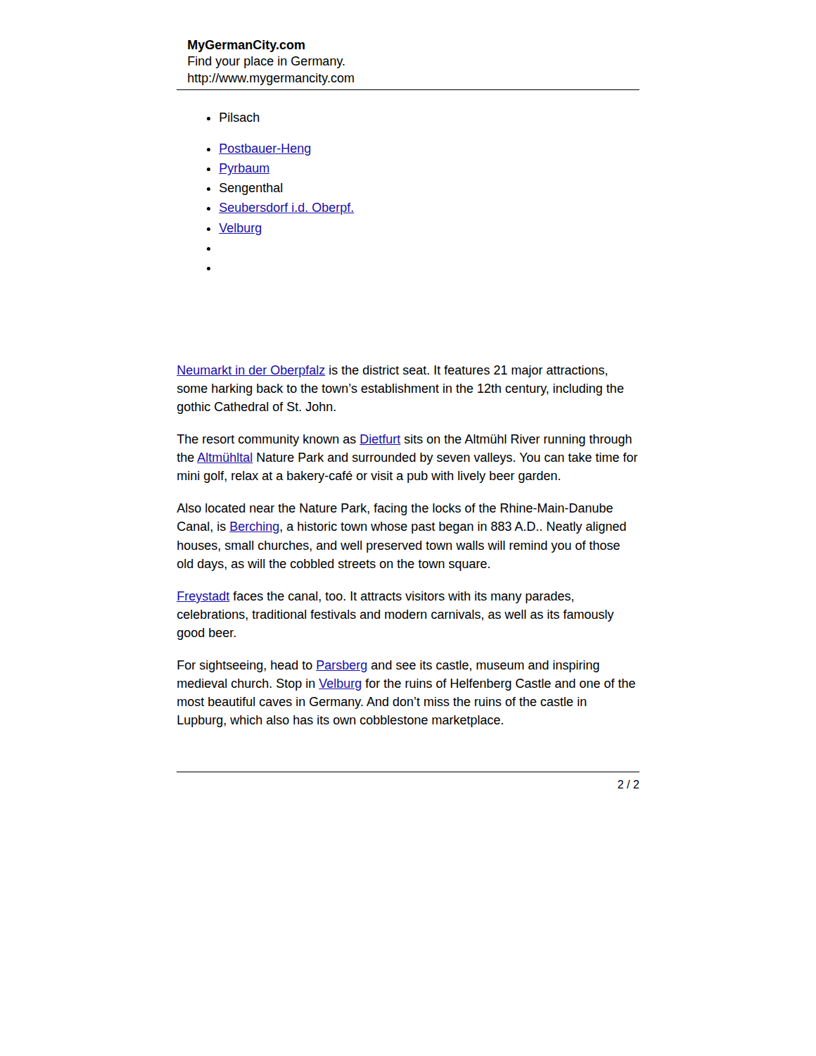MyGermanCity.com
Find your place in Germany.
http://www.mygermancity.com
Pilsach
Postbauer-Heng
Pyrbaum
Sengenthal
Seubersdorf i.d. Oberpf.
Velburg
Neumarkt in der Oberpfalz is the district seat. It features 21 major attractions, some harking back to the town’s establishment in the 12th century, including the gothic Cathedral of St. John.
The resort community known as Dietfurt sits on the Altmühl River running through the Altmühltal Nature Park and surrounded by seven valleys. You can take time for mini golf, relax at a bakery-café or visit a pub with lively beer garden.
Also located near the Nature Park, facing the locks of the Rhine-Main-Danube Canal, is Berching, a historic town whose past began in 883 A.D.. Neatly aligned houses, small churches, and well preserved town walls will remind you of those old days, as will the cobbled streets on the town square.
Freystadt faces the canal, too. It attracts visitors with its many parades, celebrations, traditional festivals and modern carnivals, as well as its famously good beer.
For sightseeing, head to Parsberg and see its castle, museum and inspiring medieval church. Stop in Velburg for the ruins of Helfenberg Castle and one of the most beautiful caves in Germany. And don’t miss the ruins of the castle in Lupburg, which also has its own cobblestone marketplace.
2 / 2